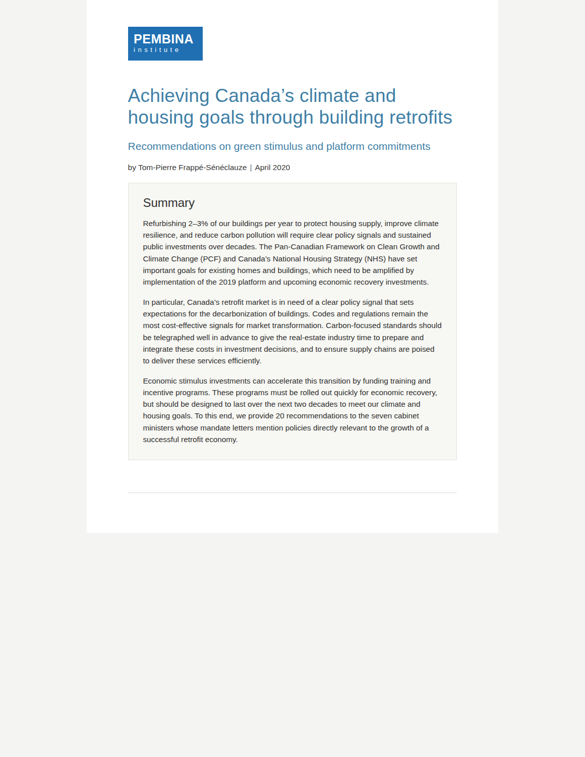PEMBINA
institute
Achieving Canada’s climate and housing goals through building retrofits
Recommendations on green stimulus and platform commitments
by Tom-Pierre Frappé-Sénéclauze|April 2020
Summary
Refurbishing 2–3% of our buildings per year to protect housing supply, improve climate resilience, and reduce carbon pollution will require clear policy signals and sustained public investments over decades. The Pan-Canadian Framework on Clean Growth and Climate Change (PCF) and Canada’s National Housing Strategy (NHS) have set important goals for existing homes and buildings, which need to be amplified by implementation of the 2019 platform and upcoming economic recovery investments.
In particular, Canada’s retrofit market is in need of a clear policy signal that sets expectations for the decarbonization of buildings. Codes and regulations remain the most cost-effective signals for market transformation. Carbon-focused standards should be telegraphed well in advance to give the real-estate industry time to prepare and integrate these costs in investment decisions, and to ensure supply chains are poised to deliver these services efficiently.
Economic stimulus investments can accelerate this transition by funding training and incentive programs. These programs must be rolled out quickly for economic recovery, but should be designed to last over the next two decades to meet our climate and housing goals. To this end, we provide 20 recommendations to the seven cabinet ministers whose mandate letters mention policies directly relevant to the growth of a successful retrofit economy.